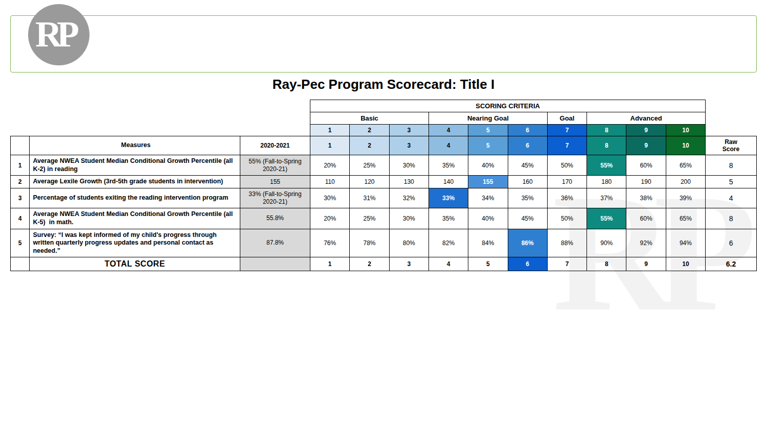RP
RP
Ray-Pec Program Scorecard: Title I
| | | | SCORING CRITERIA | |
| --- | --- | --- | --- | --- |
| Basic | Nearing Goal | Goal | Advanced |
| 1 | 2 | 3 | 4 | 5 | 6 | 7 | 8 | 9 | 10 |
| | Measures | 2020-2021 | 1 | 2 | 3 | 4 | 5 | 6 | 7 | 8 | 9 | 10 | Raw Score |
| 1 | Average NWEA Student Median Conditional Growth Percentile (all K-2) in reading | 55% (Fall-to-Spring 2020-21) | 20% | 25% | 30% | 35% | 40% | 45% | 50% | 55% | 60% | 65% | 8 |
| 2 | Average Lexile Growth (3rd-5th grade students in intervention) | 155 | 110 | 120 | 130 | 140 | 155 | 160 | 170 | 180 | 190 | 200 | 5 |
| 3 | Percentage of students exiting the reading intervention program | 33% (Fall-to-Spring 2020-21) | 30% | 31% | 32% | 33% | 34% | 35% | 36% | 37% | 38% | 39% | 4 |
| 4 | Average NWEA Student Median Conditional Growth Percentile (all K-5) in math. | 55.8% | 20% | 25% | 30% | 35% | 40% | 45% | 50% | 55% | 60% | 65% | 8 |
| 5 | Survey: “I was kept informed of my child's progress through written quarterly progress updates and personal contact as needed.” | 87.8% | 76% | 78% | 80% | 82% | 84% | 86% | 88% | 90% | 92% | 94% | 6 |
| | TOTAL SCORE | | 1 | 2 | 3 | 4 | 5 | 6 | 7 | 8 | 9 | 10 | 6.2 |